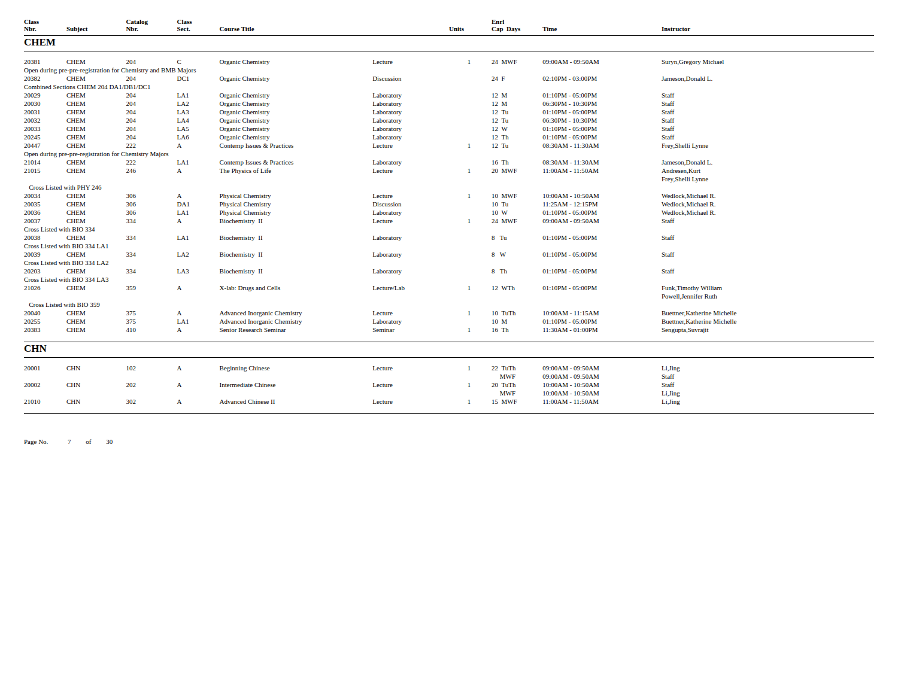| Class Nbr. | Subject | Catalog Nbr. | Class Sect. | Course Title | | Units | Enrl Cap Days | Time | Instructor |
| --- | --- | --- | --- | --- | --- | --- | --- | --- | --- |
| CHEM |
| 20381 | CHEM | 204 | C | Organic Chemistry | Lecture | 1 | 24 MWF | 09:00AM - 09:50AM | Suryn,Gregory Michael |
| Open during pre-pre-registration for Chemistry and BMB Majors |
| 20382 | CHEM | 204 | DC1 | Organic Chemistry | Discussion | | 24 F | 02:10PM - 03:00PM | Jameson,Donald L. |
| Combined Sections CHEM 204 DA1/DB1/DC1 |
| 20029 | CHEM | 204 | LA1 | Organic Chemistry | Laboratory | | 12 M | 01:10PM - 05:00PM | Staff |
| 20030 | CHEM | 204 | LA2 | Organic Chemistry | Laboratory | | 12 M | 06:30PM - 10:30PM | Staff |
| 20031 | CHEM | 204 | LA3 | Organic Chemistry | Laboratory | | 12 Tu | 01:10PM - 05:00PM | Staff |
| 20032 | CHEM | 204 | LA4 | Organic Chemistry | Laboratory | | 12 Tu | 06:30PM - 10:30PM | Staff |
| 20033 | CHEM | 204 | LA5 | Organic Chemistry | Laboratory | | 12 W | 01:10PM - 05:00PM | Staff |
| 20245 | CHEM | 204 | LA6 | Organic Chemistry | Laboratory | | 12 Th | 01:10PM - 05:00PM | Staff |
| 20447 | CHEM | 222 | A | Contemp Issues & Practices | Lecture | 1 | 12 Tu | 08:30AM - 11:30AM | Frey,Shelli Lynne |
| Open during pre-pre-registration for Chemistry Majors |
| 21014 | CHEM | 222 | LA1 | Contemp Issues & Practices | Laboratory | | 16 Th | 08:30AM - 11:30AM | Jameson,Donald L. |
| 21015 | CHEM | 246 | A | The Physics of Life | Lecture | 1 | 20 MWF | 11:00AM - 11:50AM | Andresen,Kurt |
| | | | | | | | | | Frey,Shelli Lynne |
| Cross Listed with PHY 246 |
| 20034 | CHEM | 306 | A | Physical Chemistry | Lecture | 1 | 10 MWF | 10:00AM - 10:50AM | Wedlock,Michael R. |
| 20035 | CHEM | 306 | DA1 | Physical Chemistry | Discussion | | 10 Tu | 11:25AM - 12:15PM | Wedlock,Michael R. |
| 20036 | CHEM | 306 | LA1 | Physical Chemistry | Laboratory | | 10 W | 01:10PM - 05:00PM | Wedlock,Michael R. |
| 20037 | CHEM | 334 | A | Biochemistry II | Lecture | 1 | 24 MWF | 09:00AM - 09:50AM | Staff |
| Cross Listed with BIO 334 |
| 20038 | CHEM | 334 | LA1 | Biochemistry II | Laboratory | | 8 Tu | 01:10PM - 05:00PM | Staff |
| Cross Listed with BIO 334 LA1 |
| 20039 | CHEM | 334 | LA2 | Biochemistry II | Laboratory | | 8 W | 01:10PM - 05:00PM | Staff |
| Cross Listed with BIO 334 LA2 |
| 20203 | CHEM | 334 | LA3 | Biochemistry II | Laboratory | | 8 Th | 01:10PM - 05:00PM | Staff |
| Cross Listed with BIO 334 LA3 |
| 21026 | CHEM | 359 | A | X-lab: Drugs and Cells | Lecture/Lab | 1 | 12 WTh | 01:10PM - 05:00PM | Funk,Timothy William |
| | | | | | | | | | Powell,Jennifer Ruth |
| Cross Listed with BIO 359 |
| 20040 | CHEM | 375 | A | Advanced Inorganic Chemistry | Lecture | 1 | 10 TuTh | 10:00AM - 11:15AM | Buettner,Katherine Michelle |
| 20255 | CHEM | 375 | LA1 | Advanced Inorganic Chemistry | Laboratory | | 10 M | 01:10PM - 05:00PM | Buettner,Katherine Michelle |
| 20383 | CHEM | 410 | A | Senior Research Seminar | Seminar | 1 | 16 Th | 11:30AM - 01:00PM | Sengupta,Suvrajit |
| CHN |
| 20001 | CHN | 102 | A | Beginning Chinese | Lecture | 1 | 22 TuTh | 09:00AM - 09:50AM | Li,Jing |
| | | | | | | | MWF | 09:00AM - 09:50AM | Staff |
| 20002 | CHN | 202 | A | Intermediate Chinese | Lecture | 1 | 20 TuTh | 10:00AM - 10:50AM | Staff |
| | | | | | | | MWF | 10:00AM - 10:50AM | Li,Jing |
| 21010 | CHN | 302 | A | Advanced Chinese II | Lecture | 1 | 15 MWF | 11:00AM - 11:50AM | Li,Jing |
Page No. 7 of 30